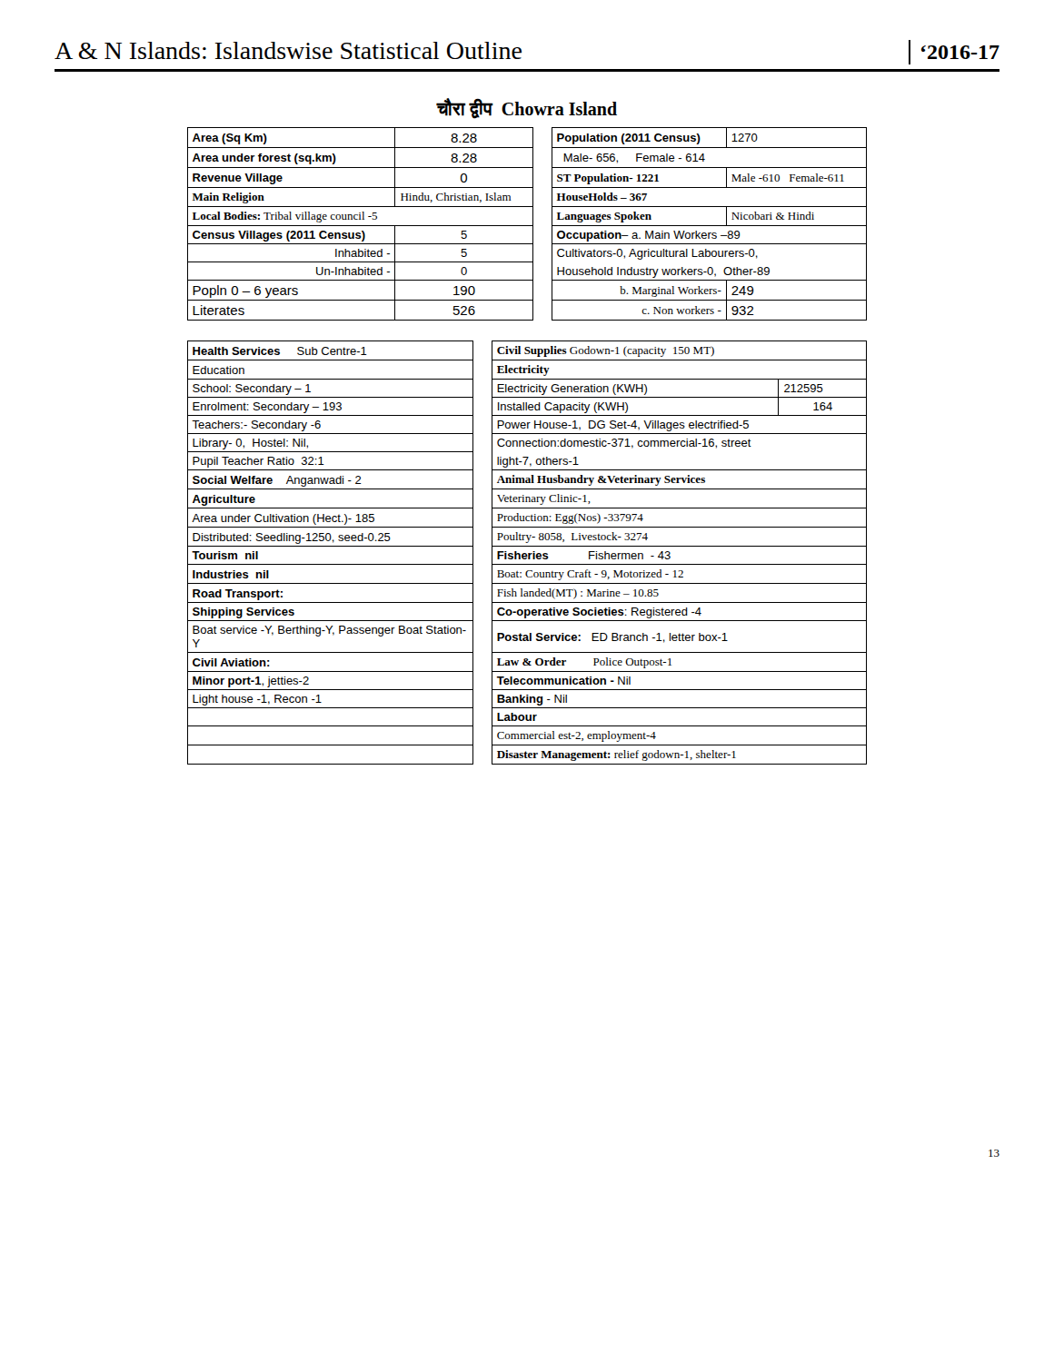A & N Islands: Islandswise Statistical Outline
‘2016-17
चौरा द्वीप Chowra Island
| Area (Sq Km) | 8.28 | | Population (2011 Census) | 1270 |
| Area under forest (sq.km) | 8.28 | | Male- 656, Female - 614 |
| Revenue Village | 0 | | ST Population- 1221 | Male -610 Female-611 |
| Main Religion | Hindu, Christian, Islam | | HouseHolds – 367 |
| Local Bodies: Tribal village council -5 | | Languages Spoken | Nicobari & Hindi |
| Census Villages (2011 Census) | 5 | | Occupation – a. Main Workers –89 |
| Inhabited - | 5 | | Cultivators-0, Agricultural Labourers-0, |
| Un-Inhabited - | 0 | | Household Industry workers-0, Other-89 |
| Popln 0 – 6 years | 190 | | b. Marginal Workers- | 249 |
| Literates | 526 | | c. Non workers - | 932 |
| Health Services Sub Centre-1 | | Civil Supplies Godown-1 (capacity 150 MT) |
| Education | | Electricity |
| School: Secondary – 1 | | Electricity Generation (KWH) | 212595 |
| Enrolment: Secondary – 193 | | Installed Capacity (KWH) | 164 |
| Teachers:- Secondary -6 | | Power House-1, DG Set-4, Villages electrified-5 |
| Library- 0, Hostel: Nil, | | Connection:domestic-371, commercial-16, street |
| Pupil Teacher Ratio 32:1 | | light-7, others-1 |
| Social Welfare Anganwadi - 2 | | Animal Husbandry &Veterinary Services |
| Agriculture | | Veterinary Clinic-1, |
| Area under Cultivation (Hect.)- 185 | | Production: Egg(Nos) -337974 |
| Distributed: Seedling-1250, seed-0.25 | | Poultry- 8058, Livestock- 3274 |
| Tourism nil | | Fisheries Fishermen - 43 |
| Industries nil | | Boat: Country Craft - 9, Motorized - 12 |
| Road Transport: | | Fish landed(MT) : Marine – 10.85 |
| Shipping Services | | Co-operative Societies : Registered -4 |
| Boat service -Y, Berthing-Y, Passenger Boat Station-Y | | Postal Service: ED Branch -1, letter box-1 |
| Civil Aviation: | | Law & Order Police Outpost-1 |
| Minor port-1 , jetties-2 | | Telecommunication - Nil |
| Light house -1, Recon -1 | | Banking - Nil |
| | | Labour |
| | | Commercial est-2, employment-4 |
| | | Disaster Management: relief godown-1, shelter-1 |
13